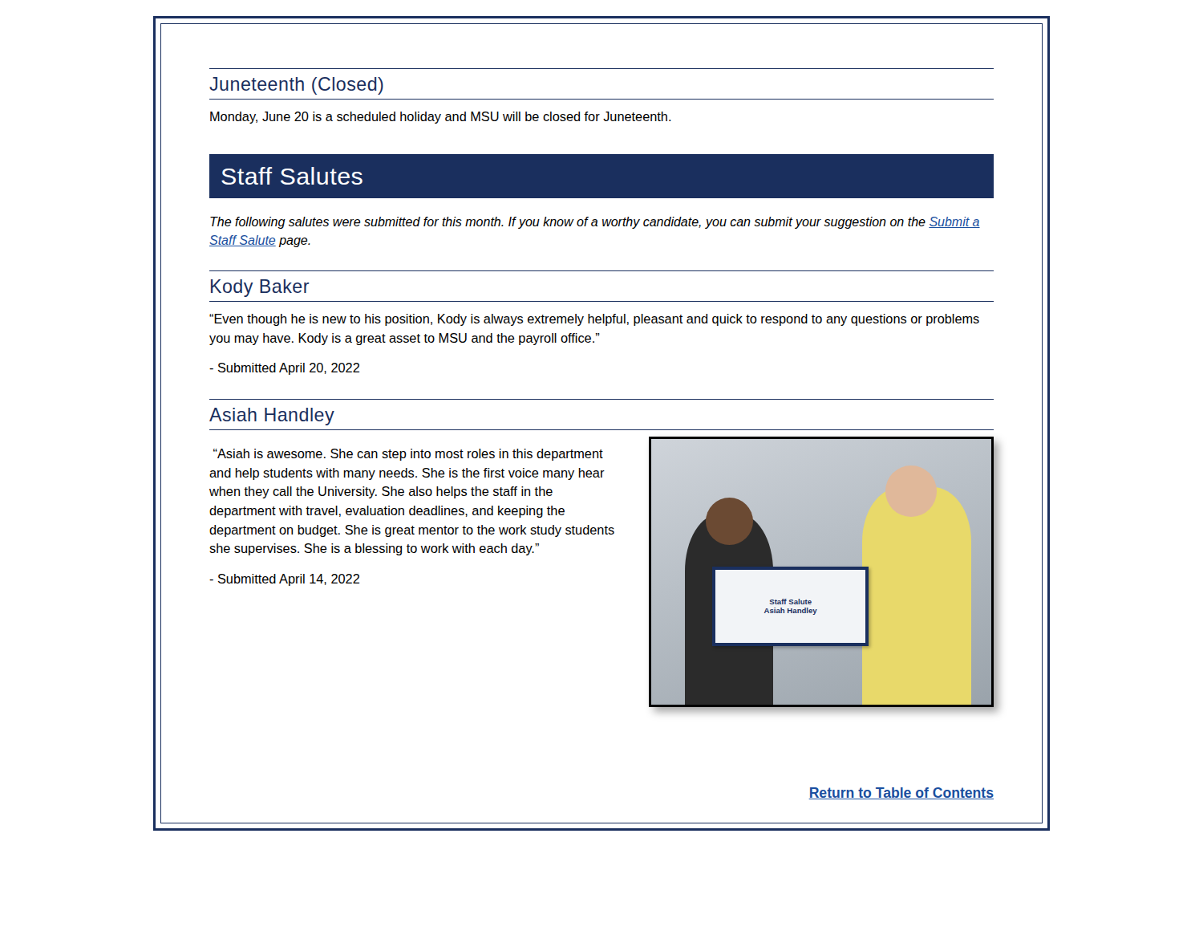Juneteenth (Closed)
Monday, June 20 is a scheduled holiday and MSU will be closed for Juneteenth.
Staff Salutes
The following salutes were submitted for this month. If you know of a worthy candidate, you can submit your suggestion on the Submit a Staff Salute page.
Kody Baker
“Even though he is new to his position, Kody is always extremely helpful, pleasant and quick to respond to any questions or problems you may have. Kody is a great asset to MSU and the payroll office.”
- Submitted April 20, 2022
Asiah Handley
“Asiah is awesome. She can step into most roles in this department and help students with many needs. She is the first voice many hear when they call the University. She also helps the staff in the department with travel, evaluation deadlines, and keeping the department on budget. She is great mentor to the work study students she supervises. She is a blessing to work with each day.”
- Submitted April 14, 2022
Staff Salute
Asiah Handley
Return to Table of Contents